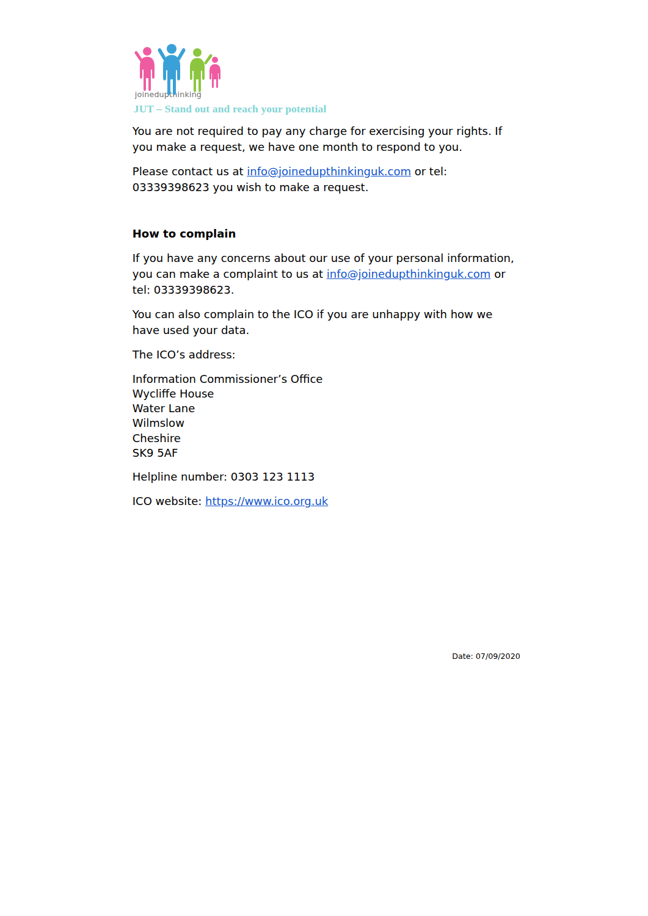joinedupthinking
JUT – Stand out and reach your potential
You are not required to pay any charge for exercising your rights. If you make a request, we have one month to respond to you.
Please contact us at info@joinedupthinkinguk.com or tel: 03339398623 you wish to make a request.
How to complain
If you have any concerns about our use of your personal information, you can make a complaint to us at info@joinedupthinkinguk.com or tel: 03339398623.
You can also complain to the ICO if you are unhappy with how we have used your data.
The ICO’s address:
Information Commissioner’s Office Wycliffe House Water Lane Wilmslow Cheshire SK9 5AF
Helpline number: 0303 123 1113
ICO website: https://www.ico.org.uk
Date: 07/09/2020